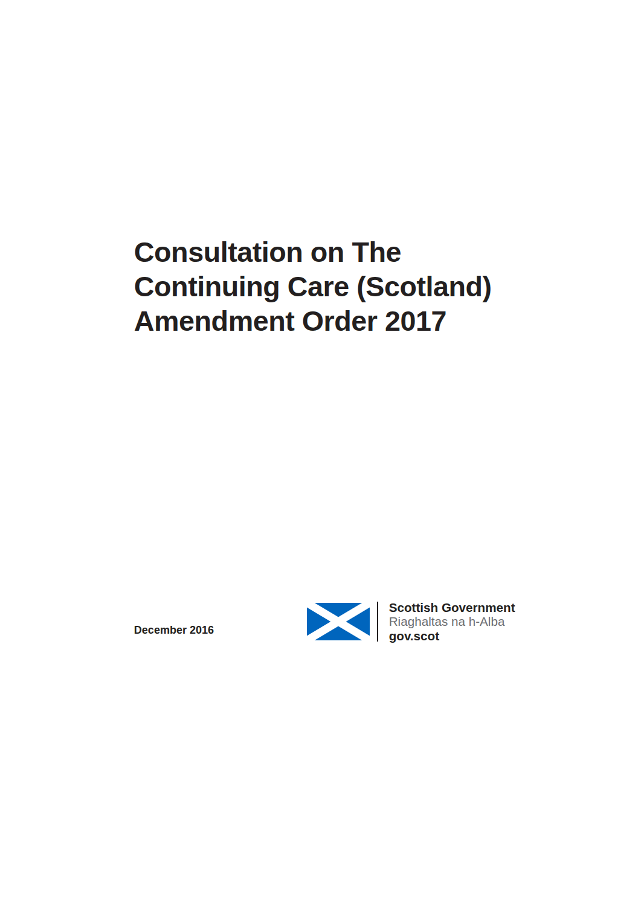Consultation on The Continuing Care (Scotland) Amendment Order 2017
December 2016
Scottish Government
Riaghaltas na h-Alba
gov.scot